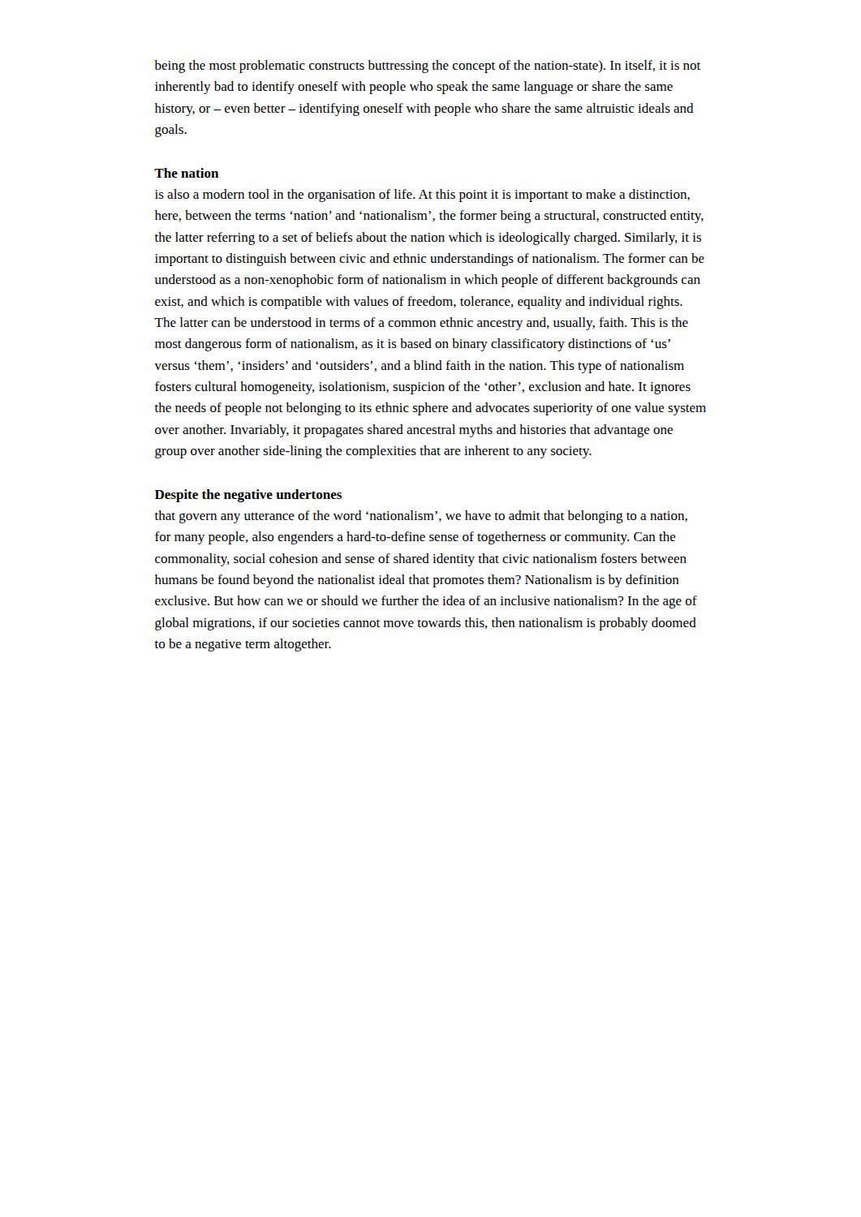being the most problematic constructs buttressing the concept of the nation-state). In itself, it is not inherently bad to identify oneself with people who speak the same language or share the same history, or – even better – identifying oneself with people who share the same altruistic ideals and goals.
The nation
is also a modern tool in the organisation of life. At this point it is important to make a distinction, here, between the terms ‘nation’ and ‘nationalism’, the former being a structural, constructed entity, the latter referring to a set of beliefs about the nation which is ideologically charged. Similarly, it is important to distinguish between civic and ethnic understandings of nationalism. The former can be understood as a non-xenophobic form of nationalism in which people of different backgrounds can exist, and which is compatible with values of freedom, tolerance, equality and individual rights. The latter can be understood in terms of a common ethnic ancestry and, usually, faith. This is the most dangerous form of nationalism, as it is based on binary classificatory distinctions of ‘us’ versus ‘them’, ‘insiders’ and ‘outsiders’, and a blind faith in the nation. This type of nationalism fosters cultural homogeneity, isolationism, suspicion of the ‘other’, exclusion and hate. It ignores the needs of people not belonging to its ethnic sphere and advocates superiority of one value system over another. Invariably, it propagates shared ancestral myths and histories that advantage one group over another side-lining the complexities that are inherent to any society.
Despite the negative undertones
that govern any utterance of the word ‘nationalism’, we have to admit that belonging to a nation, for many people, also engenders a hard-to-define sense of togetherness or community. Can the commonality, social cohesion and sense of shared identity that civic nationalism fosters between humans be found beyond the nationalist ideal that promotes them? Nationalism is by definition exclusive. But how can we or should we further the idea of an inclusive nationalism? In the age of global migrations, if our societies cannot move towards this, then nationalism is probably doomed to be a negative term altogether.